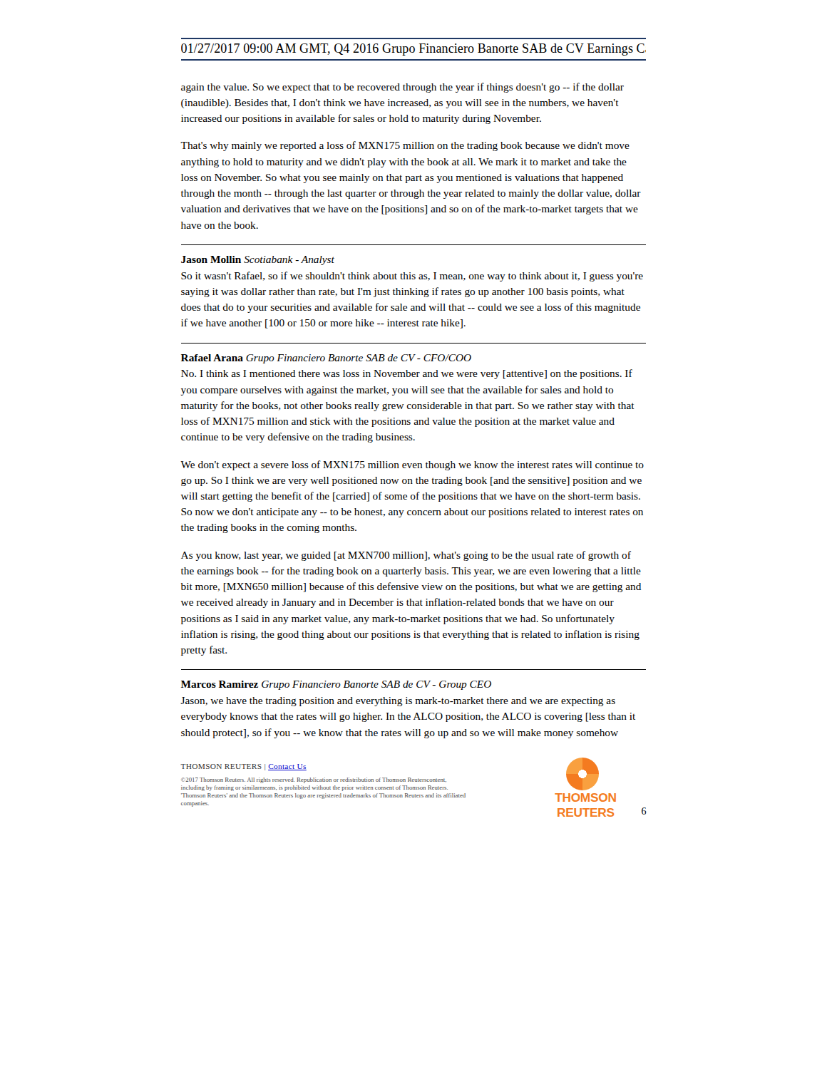01/27/2017 09:00 AM GMT, Q4 2016 Grupo Financiero Banorte SAB de CV Earnings Call
again the value. So we expect that to be recovered through the year if things doesn't go -- if the dollar (inaudible). Besides that, I don't think we have increased, as you will see in the numbers, we haven't increased our positions in available for sales or hold to maturity during November.
That's why mainly we reported a loss of MXN175 million on the trading book because we didn't move anything to hold to maturity and we didn't play with the book at all. We mark it to market and take the loss on November. So what you see mainly on that part as you mentioned is valuations that happened through the month -- through the last quarter or through the year related to mainly the dollar value, dollar valuation and derivatives that we have on the [positions] and so on of the mark-to-market targets that we have on the book.
Jason Mollin Scotiabank - Analyst
So it wasn't Rafael, so if we shouldn't think about this as, I mean, one way to think about it, I guess you're saying it was dollar rather than rate, but I'm just thinking if rates go up another 100 basis points, what does that do to your securities and available for sale and will that -- could we see a loss of this magnitude if we have another [100 or 150 or more hike -- interest rate hike].
Rafael Arana Grupo Financiero Banorte SAB de CV - CFO/COO
No. I think as I mentioned there was loss in November and we were very [attentive] on the positions. If you compare ourselves with against the market, you will see that the available for sales and hold to maturity for the books, not other books really grew considerable in that part. So we rather stay with that loss of MXN175 million and stick with the positions and value the position at the market value and continue to be very defensive on the trading business.
We don't expect a severe loss of MXN175 million even though we know the interest rates will continue to go up. So I think we are very well positioned now on the trading book [and the sensitive] position and we will start getting the benefit of the [carried] of some of the positions that we have on the short-term basis. So now we don't anticipate any -- to be honest, any concern about our positions related to interest rates on the trading books in the coming months.
As you know, last year, we guided [at MXN700 million], what's going to be the usual rate of growth of the earnings book -- for the trading book on a quarterly basis. This year, we are even lowering that a little bit more, [MXN650 million] because of this defensive view on the positions, but what we are getting and we received already in January and in December is that inflation-related bonds that we have on our positions as I said in any market value, any mark-to-market positions that we had. So unfortunately inflation is rising, the good thing about our positions is that everything that is related to inflation is rising pretty fast.
Marcos Ramirez Grupo Financiero Banorte SAB de CV - Group CEO
Jason, we have the trading position and everything is mark-to-market there and we are expecting as everybody knows that the rates will go higher. In the ALCO position, the ALCO is covering [less than it should protect], so if you -- we know that the rates will go up and so we will make money somehow
THOMSON REUTERS | Contact Us
©2017 Thomson Reuters. All rights reserved. Republication or redistribution of Thomson Reuterscontent, including by framing or similarmeans, is prohibited without the prior written consent of Thomson Reuters. 'Thomson Reuters' and the Thomson Reuters logo are registered trademarks of Thomson Reuters and its affiliated companies.
THOMSON REUTERS
6